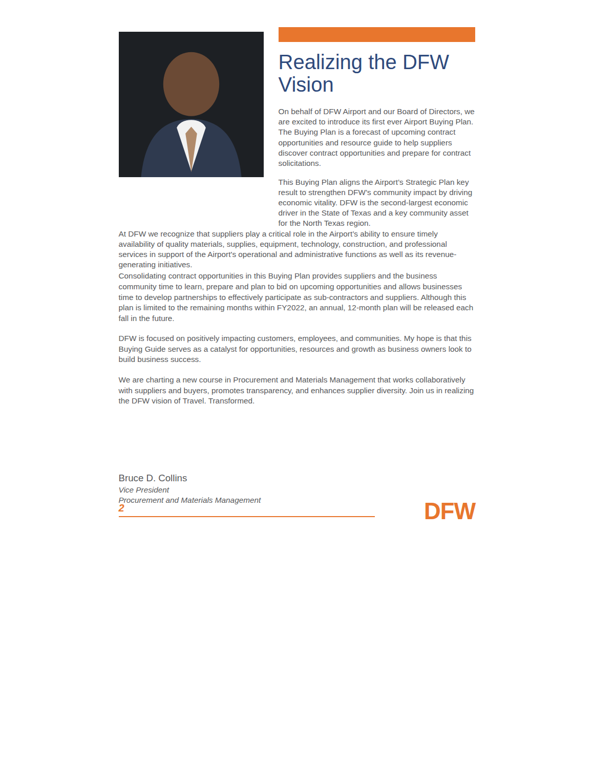Realizing the DFW Vision
On behalf of DFW Airport and our Board of Directors, we are excited to introduce its first ever Airport Buying Plan. The Buying Plan is a forecast of upcoming contract opportunities and resource guide to help suppliers discover contract opportunities and prepare for contract solicitations.
This Buying Plan aligns the Airport’s Strategic Plan key result to strengthen DFW’s community impact by driving economic vitality. DFW is the second-largest economic driver in the State of Texas and a key community asset for the North Texas region.
At DFW we recognize that suppliers play a critical role in the Airport’s ability to ensure timely availability of quality materials, supplies, equipment, technology, construction, and professional services in support of the Airport's operational and administrative functions as well as its revenue-generating initiatives.
Consolidating contract opportunities in this Buying Plan provides suppliers and the business community time to learn, prepare and plan to bid on upcoming opportunities and allows businesses time to develop partnerships to effectively participate as sub-contractors and suppliers. Although this plan is limited to the remaining months within FY2022, an annual, 12-month plan will be released each fall in the future.
DFW is focused on positively impacting customers, employees, and communities. My hope is that this Buying Guide serves as a catalyst for opportunities, resources and growth as business owners look to build business success.
We are charting a new course in Procurement and Materials Management that works collaboratively with suppliers and buyers, promotes transparency, and enhances supplier diversity. Join us in realizing the DFW vision of Travel. Transformed.
Bruce D. Collins
Vice President
Procurement and Materials Management
2
DFW